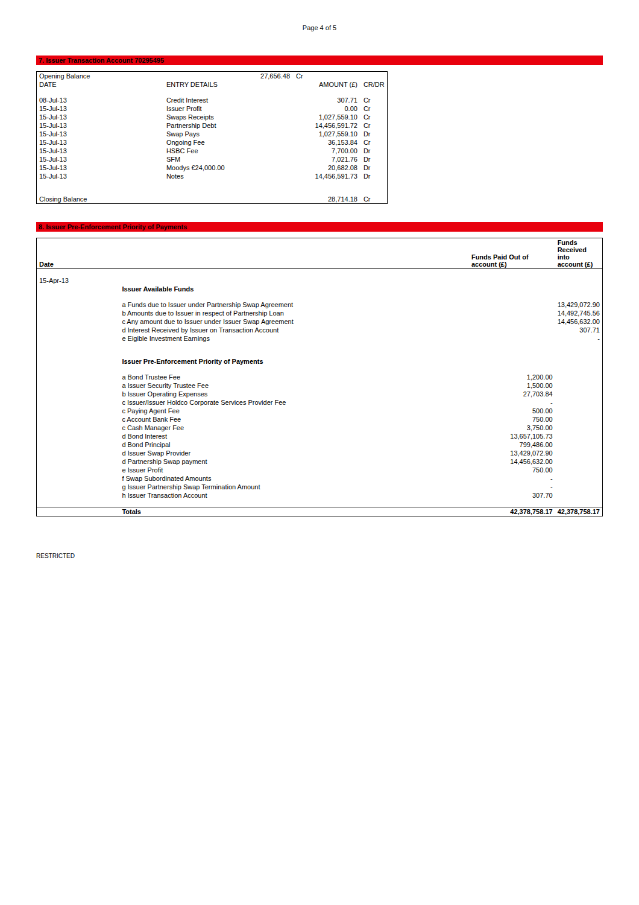Page 4 of 5
7. Issuer Transaction Account 70295495
| Opening Balance | 27,656.48 | Cr |
| DATE | ENTRY DETAILS | AMOUNT (£) | CR/DR |
| 08-Jul-13 | Credit Interest | 307.71 | Cr |
| 15-Jul-13 | Issuer Profit | 0.00 | Cr |
| 15-Jul-13 | Swaps Receipts | 1,027,559.10 | Cr |
| 15-Jul-13 | Partnership Debt | 14,456,591.72 | Cr |
| 15-Jul-13 | Swap Pays | 1,027,559.10 | Dr |
| 15-Jul-13 | Ongoing Fee | 36,153.84 | Cr |
| 15-Jul-13 | HSBC Fee | 7,700.00 | Dr |
| 15-Jul-13 | SFM | 7,021.76 | Dr |
| 15-Jul-13 | Moodys €24,000.00 | 20,682.08 | Dr |
| 15-Jul-13 | Notes | 14,456,591.73 | Dr |
| Closing Balance | | 28,714.18 | Cr |
8. Issuer Pre-Enforcement Priority of Payments
| Date | | Funds Paid Out of account (£) | Funds Received into account (£) |
| --- | --- | --- | --- |
| 15-Apr-13 | | | |
| | Issuer Available Funds | | |
| | a Funds due to Issuer under Partnership Swap Agreement | | 13,429,072.90 |
| | b Amounts due to Issuer in respect of Partnership Loan | | 14,492,745.56 |
| | c Any amount due to Issuer under Issuer Swap Agreement | | 14,456,632.00 |
| | d Interest Received by Issuer on Transaction Account | | 307.71 |
| | e Eigible Investment Earnings | | - |
| | Issuer Pre-Enforcement Priority of Payments | | |
| | a Bond Trustee Fee | 1,200.00 | |
| | a Issuer Security Trustee Fee | 1,500.00 | |
| | b Issuer Operating Expenses | 27,703.84 | |
| | c Issuer/Issuer Holdco Corporate Services Provider Fee | - | |
| | c Paying Agent Fee | 500.00 | |
| | c Account Bank Fee | 750.00 | |
| | c Cash Manager Fee | 3,750.00 | |
| | d Bond Interest | 13,657,105.73 | |
| | d Bond Principal | 799,486.00 | |
| | d Issuer Swap Provider | 13,429,072.90 | |
| | d Partnership Swap payment | 14,456,632.00 | |
| | e Issuer Profit | 750.00 | |
| | f Swap Subordinated Amounts | - | |
| | g Issuer Partnership Swap Termination Amount | - | |
| | h Issuer Transaction Account | 307.70 | |
| | Totals | 42,378,758.17 | 42,378,758.17 |
RESTRICTED